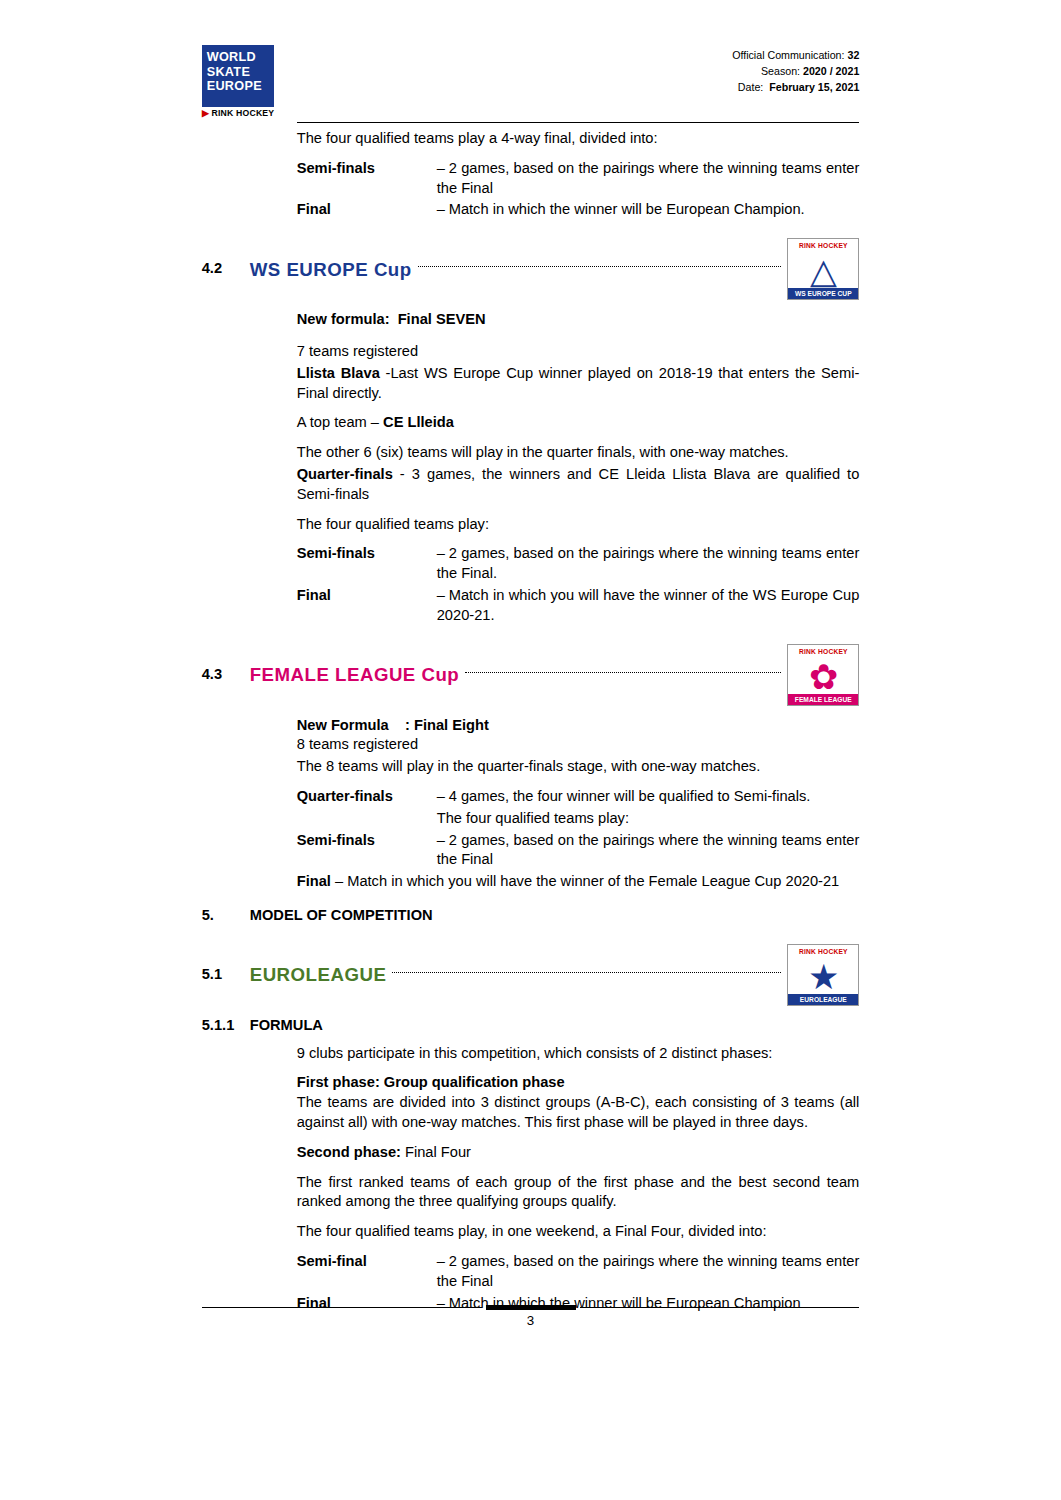WORLD
SKATE
EUROPE
▶ RINK HOCKEY
Official Communication: 32
Season: 2020 / 2021
Date: February 15, 2021
The four qualified teams play a 4-way final, divided into:
Semi-finals
–2 games, based on the pairings where the winning teams enter the Final
Final
–Match in which the winner will be European Champion.
4.2
WS EUROPE Cup
RINK HOCKEY
△
WS EUROPE CUP
New formula: Final SEVEN
7 teams registered
Llista Blava -Last WS Europe Cup winner played on 2018-19 that enters the Semi-Final directly.
A top team – CE Llleida
The other 6 (six) teams will play in the quarter finals, with one-way matches.
Quarter-finals - 3 games, the winners and CE Lleida Llista Blava are qualified to Semi-finals
The four qualified teams play:
Semi-finals
–2 games, based on the pairings where the winning teams enter the Final.
Final
–Match in which you will have the winner of the WS Europe Cup 2020-21.
4.3
FEMALE LEAGUE Cup
RINK HOCKEY
✿
FEMALE LEAGUE
New Formula : Final Eight
8 teams registered
The 8 teams will play in the quarter-finals stage, with one-way matches.
Quarter-finals
–4 games, the four winner will be qualified to Semi-finals.
The four qualified teams play:
Semi-finals
–2 games, based on the pairings where the winning teams enter the Final
Final – Match in which you will have the winner of the Female League Cup 2020-21
5.
MODEL OF COMPETITION
5.1
EUROLEAGUE
RINK HOCKEY
★
EUROLEAGUE
5.1.1
FORMULA
9 clubs participate in this competition, which consists of 2 distinct phases:
First phase: Group qualification phase
The teams are divided into 3 distinct groups (A-B-C), each consisting of 3 teams (all against all) with one-way matches. This first phase will be played in three days.
Second phase: Final Four
The first ranked teams of each group of the first phase and the best second team ranked among the three qualifying groups qualify.
The four qualified teams play, in one weekend, a Final Four, divided into:
Semi-final
–2 games, based on the pairings where the winning teams enter the Final
Final
–Match in which the winner will be European Champion
3